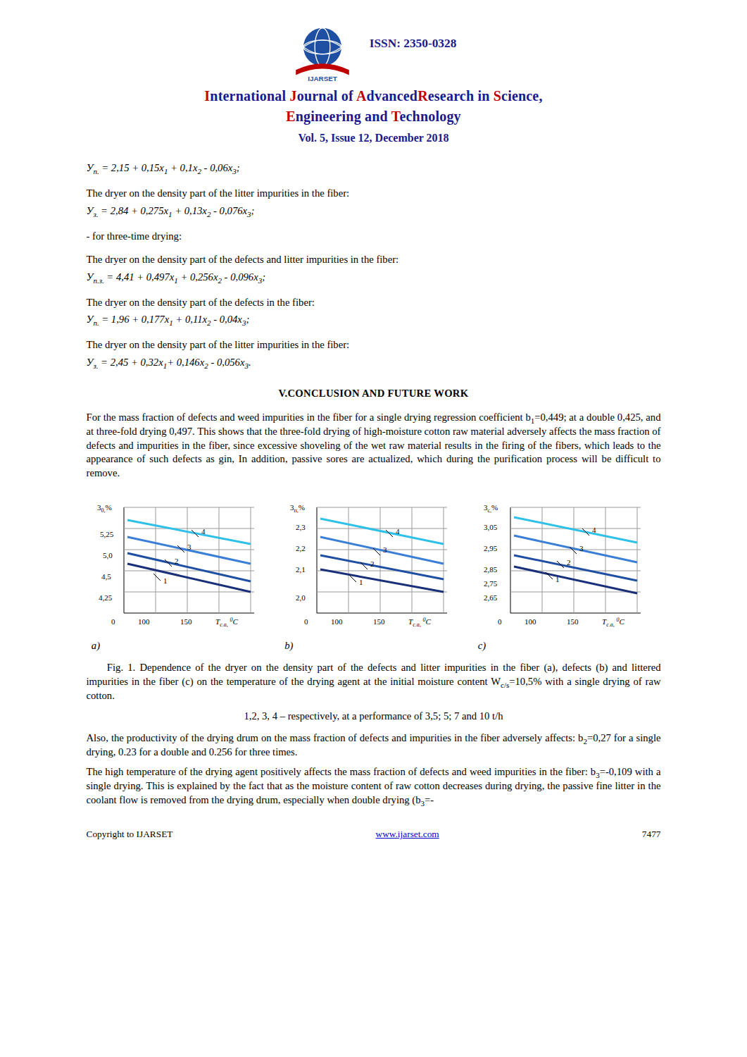IJARSET
ISSN: 2350-0328
International Journal of AdvancedResearch in Science,
Engineering and Technology
Vol. 5, Issue 12, December 2018
Уп. = 2,15 + 0,15x1 + 0,1x2 - 0,06x3;
The dryer on the density part of the litter impurities in the fiber:
Уз. = 2,84 + 0,275x1 + 0,13x2 - 0,076x3;
- for three-time drying:
The dryer on the density part of the defects and litter impurities in the fiber:
Уп.з. = 4,41 + 0,497x1 + 0,256x2 - 0,096x3;
The dryer on the density part of the defects in the fiber:
Уп. = 1,96 + 0,177x1 + 0,11x2 - 0,04x3;
The dryer on the density part of the litter impurities in the fiber:
Уз. = 2,45 + 0,32x1+ 0,146x2 - 0,056x3.
V.CONCLUSION AND FUTURE WORK
For the mass fraction of defects and weed impurities in the fiber for a single drying regression coefficient b1=0,449; at a double 0,425, and at three-fold drying 0,497. This shows that the three-fold drying of high-moisture cotton raw material adversely affects the mass fraction of defects and impurities in the fiber, since excessive shoveling of the wet raw material results in the firing of the fibers, which leads to the appearance of such defects as gin, In addition, passive sores are actualized, which during the purification process will be difficult to remove.
30,% 5,25 5,0 4,5 4,25 0 100 150 Tс.а, 0C 4 3 2 1
a)
3п,% 2,3 2,2 2,1 2,0 0 100 150 Tс.а, 0C 4 3 2 1
b)
3с,% 3,05 2,95 2,85 2,75 2,65 0 100 150 Tс.а, 0C 4 3 2 1
c)
Fig. 1. Dependence of the dryer on the density part of the defects and litter impurities in the fiber (a), defects (b) and littered impurities in the fiber (c) on the temperature of the drying agent at the initial moisture content Wc/s=10,5% with a single drying of raw cotton.
1,2, 3, 4 – respectively, at a performance of 3,5; 5; 7 and 10 t/h
Also, the productivity of the drying drum on the mass fraction of defects and impurities in the fiber adversely affects: b2=0,27 for a single drying, 0.23 for a double and 0.256 for three times.
The high temperature of the drying agent positively affects the mass fraction of defects and weed impurities in the fiber: b3=-0,109 with a single drying. This is explained by the fact that as the moisture content of raw cotton decreases during drying, the passive fine litter in the coolant flow is removed from the drying drum, especially when double drying (b3=-
Copyright to IJARSET
www.ijarset.com
7477